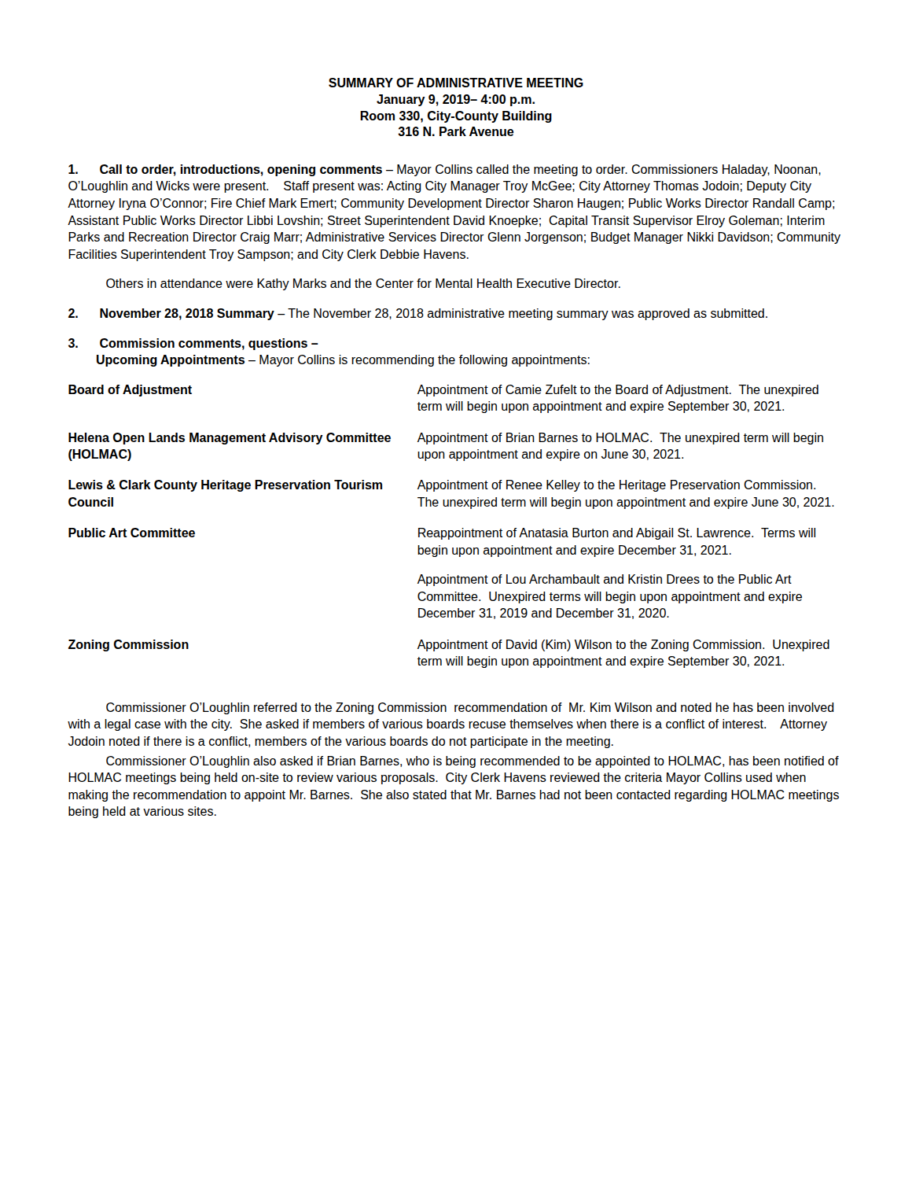SUMMARY OF ADMINISTRATIVE MEETING
January 9, 2019– 4:00 p.m.
Room 330, City-County Building
316 N. Park Avenue
1. Call to order, introductions, opening comments – Mayor Collins called the meeting to order. Commissioners Haladay, Noonan, O’Loughlin and Wicks were present. Staff present was: Acting City Manager Troy McGee; City Attorney Thomas Jodoin; Deputy City Attorney Iryna O’Connor; Fire Chief Mark Emert; Community Development Director Sharon Haugen; Public Works Director Randall Camp; Assistant Public Works Director Libbi Lovshin; Street Superintendent David Knoepke; Capital Transit Supervisor Elroy Goleman; Interim Parks and Recreation Director Craig Marr; Administrative Services Director Glenn Jorgenson; Budget Manager Nikki Davidson; Community Facilities Superintendent Troy Sampson; and City Clerk Debbie Havens.
Others in attendance were Kathy Marks and the Center for Mental Health Executive Director.
2. November 28, 2018 Summary – The November 28, 2018 administrative meeting summary was approved as submitted.
3. Commission comments, questions –
Upcoming Appointments – Mayor Collins is recommending the following appointments:
| Board of Adjustment | Appointment of Camie Zufelt to the Board of Adjustment. The unexpired term will begin upon appointment and expire September 30, 2021. |
| Helena Open Lands Management Advisory Committee (HOLMAC) | Appointment of Brian Barnes to HOLMAC. The unexpired term will begin upon appointment and expire on June 30, 2021. |
| Lewis & Clark County Heritage Preservation Tourism Council | Appointment of Renee Kelley to the Heritage Preservation Commission. The unexpired term will begin upon appointment and expire June 30, 2021. |
| Public Art Committee | Reappointment of Anatasia Burton and Abigail St. Lawrence. Terms will begin upon appointment and expire December 31, 2021. Appointment of Lou Archambault and Kristin Drees to the Public Art Committee. Unexpired terms will begin upon appointment and expire December 31, 2019 and December 31, 2020. |
| Zoning Commission | Appointment of David (Kim) Wilson to the Zoning Commission. Unexpired term will begin upon appointment and expire September 30, 2021. |
Commissioner O’Loughlin referred to the Zoning Commission recommendation of Mr. Kim Wilson and noted he has been involved with a legal case with the city. She asked if members of various boards recuse themselves when there is a conflict of interest. Attorney Jodoin noted if there is a conflict, members of the various boards do not participate in the meeting.
Commissioner O’Loughlin also asked if Brian Barnes, who is being recommended to be appointed to HOLMAC, has been notified of HOLMAC meetings being held on-site to review various proposals. City Clerk Havens reviewed the criteria Mayor Collins used when making the recommendation to appoint Mr. Barnes. She also stated that Mr. Barnes had not been contacted regarding HOLMAC meetings being held at various sites.